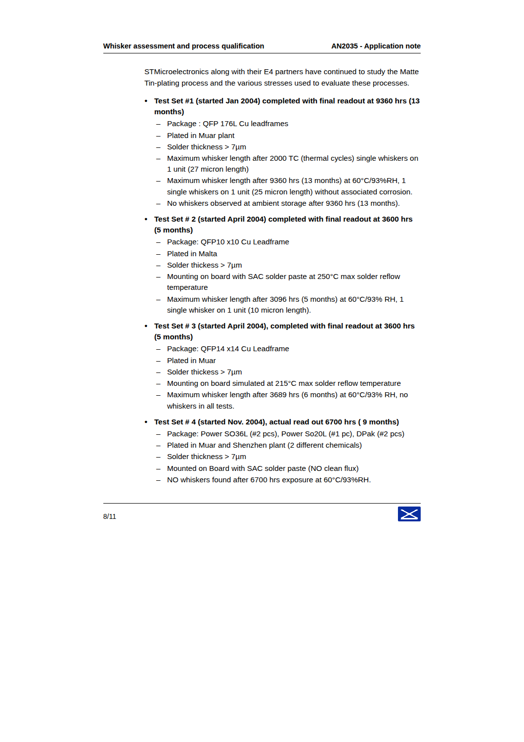Whisker assessment and process qualification
AN2035 - Application note
STMicroelectronics along with their E4 partners have continued to study the Matte Tin-plating process and the various stresses used to evaluate these processes.
Test Set #1 (started Jan 2004) completed with final readout at 9360 hrs (13 months)
Package : QFP 176L Cu leadframes
Plated in Muar plant
Solder thickness > 7µm
Maximum whisker length after 2000 TC (thermal cycles) single whiskers on 1 unit (27 micron length)
Maximum whisker length after 9360 hrs (13 months) at 60°C/93%RH, 1 single whiskers on 1 unit (25 micron length) without associated corrosion.
No whiskers observed at ambient storage after 9360 hrs (13 months).
Test Set # 2 (started April 2004) completed with final readout at 3600 hrs (5 months)
Package: QFP10 x10 Cu Leadframe
Plated in Malta
Solder thickess > 7µm
Mounting on board with SAC solder paste at 250°C max solder reflow temperature
Maximum whisker length after 3096 hrs (5 months) at 60°C/93% RH, 1 single whisker on 1 unit (10 micron length).
Test Set # 3 (started April 2004), completed with final readout at 3600 hrs (5 months)
Package: QFP14 x14 Cu Leadframe
Plated in Muar
Solder thickess > 7µm
Mounting on board simulated at 215°C max solder reflow temperature
Maximum whisker length after 3689 hrs (6 months) at 60°C/93% RH, no whiskers in all tests.
Test Set # 4 (started Nov. 2004), actual read out 6700 hrs ( 9 months)
Package: Power SO36L (#2 pcs), Power So20L (#1 pc), DPak (#2 pcs)
Plated in Muar and Shenzhen plant (2 different chemicals)
Solder thickness > 7µm
Mounted on Board with SAC solder paste (NO clean flux)
NO whiskers found after 6700 hrs exposure at 60°C/93%RH.
8/11